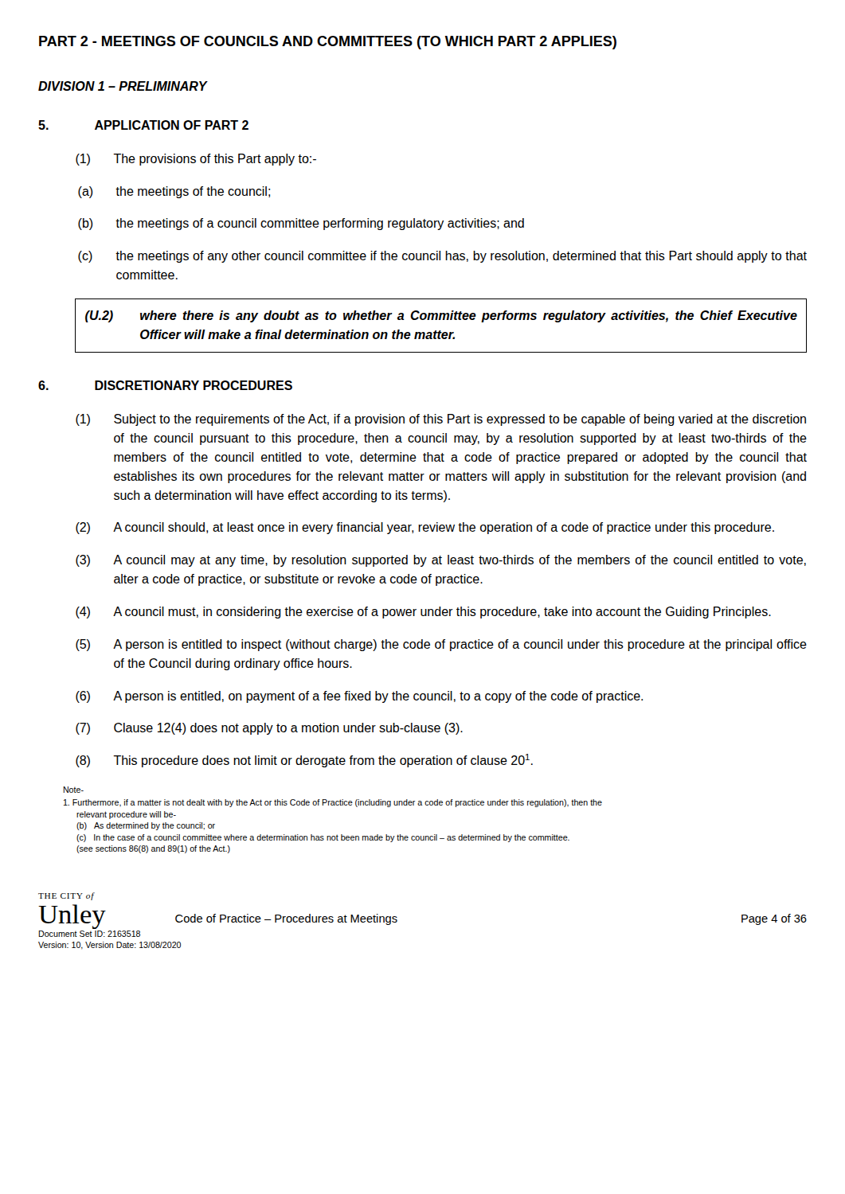PART 2 - MEETINGS OF COUNCILS AND COMMITTEES (TO WHICH PART 2 APPLIES)
DIVISION 1 – PRELIMINARY
5. APPLICATION OF PART 2
(1) The provisions of this Part apply to:-
(a) the meetings of the council;
(b) the meetings of a council committee performing regulatory activities; and
(c) the meetings of any other council committee if the council has, by resolution, determined that this Part should apply to that committee.
(U.2) where there is any doubt as to whether a Committee performs regulatory activities, the Chief Executive Officer will make a final determination on the matter.
6. DISCRETIONARY PROCEDURES
(1) Subject to the requirements of the Act, if a provision of this Part is expressed to be capable of being varied at the discretion of the council pursuant to this procedure, then a council may, by a resolution supported by at least two-thirds of the members of the council entitled to vote, determine that a code of practice prepared or adopted by the council that establishes its own procedures for the relevant matter or matters will apply in substitution for the relevant provision (and such a determination will have effect according to its terms).
(2) A council should, at least once in every financial year, review the operation of a code of practice under this procedure.
(3) A council may at any time, by resolution supported by at least two-thirds of the members of the council entitled to vote, alter a code of practice, or substitute or revoke a code of practice.
(4) A council must, in considering the exercise of a power under this procedure, take into account the Guiding Principles.
(5) A person is entitled to inspect (without charge) the code of practice of a council under this procedure at the principal office of the Council during ordinary office hours.
(6) A person is entitled, on payment of a fee fixed by the council, to a copy of the code of practice.
(7) Clause 12(4) does not apply to a motion under sub-clause (3).
(8) This procedure does not limit or derogate from the operation of clause 201.
Note-
1. Furthermore, if a matter is not dealt with by the Act or this Code of Practice (including under a code of practice under this regulation), then the
relevant procedure will be-
(b) As determined by the council; or
(c) In the case of a council committee where a determination has not been made by the council – as determined by the committee.
(see sections 86(8) and 89(1) of the Act.)
THE CITY of
Unley
Code of Practice – Procedures at Meetings
Page 4 of 36
Document Set ID: 2163518
Version: 10, Version Date: 13/08/2020